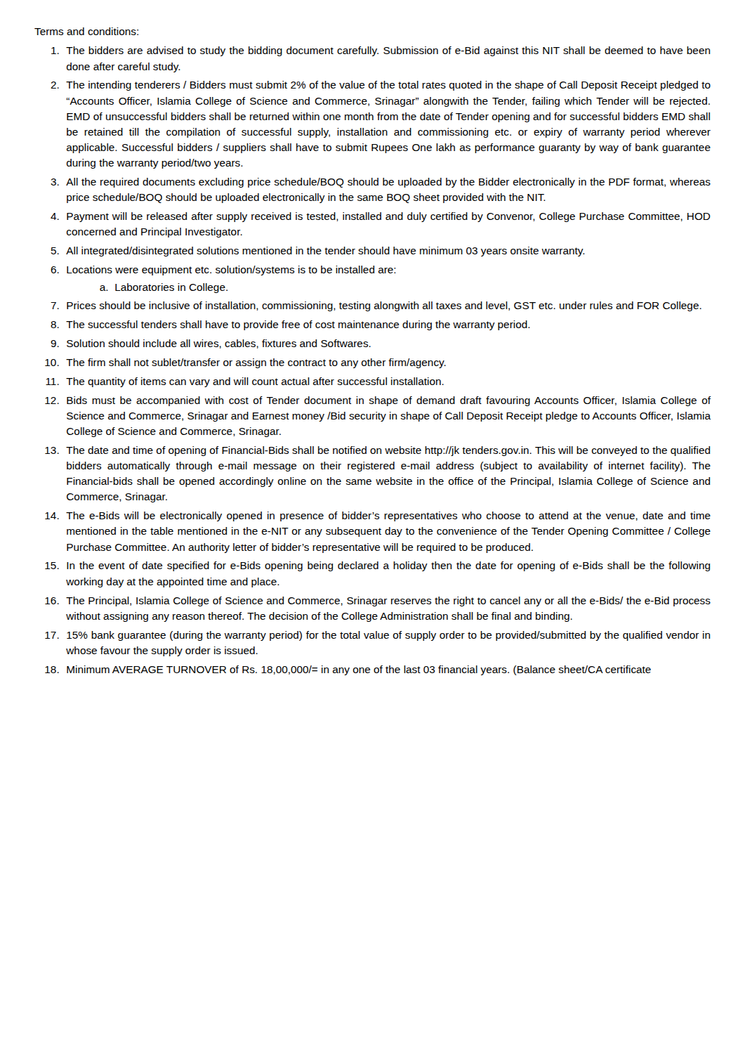Terms and conditions:
The bidders are advised to study the bidding document carefully. Submission of e-Bid against this NIT shall be deemed to have been done after careful study.
The intending tenderers / Bidders must submit 2% of the value of the total rates quoted in the shape of Call Deposit Receipt pledged to “Accounts Officer, Islamia College of Science and Commerce, Srinagar” alongwith the Tender, failing which Tender will be rejected. EMD of unsuccessful bidders shall be returned within one month from the date of Tender opening and for successful bidders EMD shall be retained till the compilation of successful supply, installation and commissioning etc. or expiry of warranty period wherever applicable. Successful bidders / suppliers shall have to submit Rupees One lakh as performance guaranty by way of bank guarantee during the warranty period/two years.
All the required documents excluding price schedule/BOQ should be uploaded by the Bidder electronically in the PDF format, whereas price schedule/BOQ should be uploaded electronically in the same BOQ sheet provided with the NIT.
Payment will be released after supply received is tested, installed and duly certified by Convenor, College Purchase Committee, HOD concerned and Principal Investigator.
All integrated/disintegrated solutions mentioned in the tender should have minimum 03 years onsite warranty.
Locations were equipment etc. solution/systems is to be installed are:
Laboratories in College.
Prices should be inclusive of installation, commissioning, testing alongwith all taxes and level, GST etc. under rules and FOR College.
The successful tenders shall have to provide free of cost maintenance during the warranty period.
Solution should include all wires, cables, fixtures and Softwares.
The firm shall not sublet/transfer or assign the contract to any other firm/agency.
The quantity of items can vary and will count actual after successful installation.
Bids must be accompanied with cost of Tender document in shape of demand draft favouring Accounts Officer, Islamia College of Science and Commerce, Srinagar and Earnest money /Bid security in shape of Call Deposit Receipt pledge to Accounts Officer, Islamia College of Science and Commerce, Srinagar.
The date and time of opening of Financial-Bids shall be notified on website http://jk tenders.gov.in. This will be conveyed to the qualified bidders automatically through e-mail message on their registered e-mail address (subject to availability of internet facility). The Financial-bids shall be opened accordingly online on the same website in the office of the Principal, Islamia College of Science and Commerce, Srinagar.
The e-Bids will be electronically opened in presence of bidder’s representatives who choose to attend at the venue, date and time mentioned in the table mentioned in the e-NIT or any subsequent day to the convenience of the Tender Opening Committee / College Purchase Committee. An authority letter of bidder’s representative will be required to be produced.
In the event of date specified for e-Bids opening being declared a holiday then the date for opening of e-Bids shall be the following working day at the appointed time and place.
The Principal, Islamia College of Science and Commerce, Srinagar reserves the right to cancel any or all the e-Bids/ the e-Bid process without assigning any reason thereof. The decision of the College Administration shall be final and binding.
15% bank guarantee (during the warranty period) for the total value of supply order to be provided/submitted by the qualified vendor in whose favour the supply order is issued.
Minimum AVERAGE TURNOVER of Rs. 18,00,000/= in any one of the last 03 financial years. (Balance sheet/CA certificate